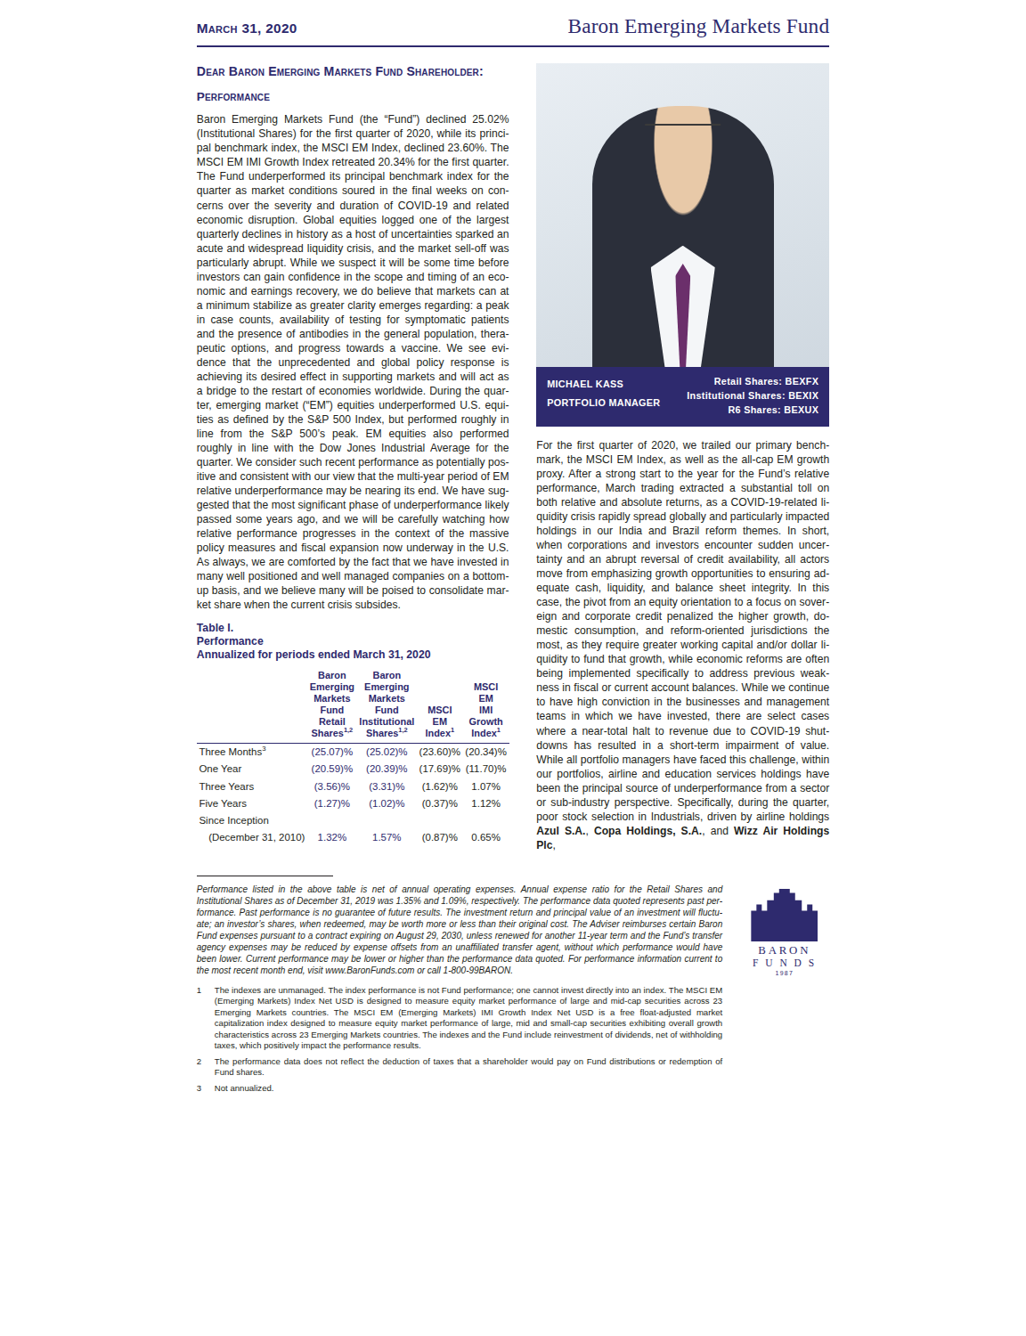March 31, 2020
Baron Emerging Markets Fund
Dear Baron Emerging Markets Fund Shareholder:
Performance
Baron Emerging Markets Fund (the “Fund”) declined 25.02% (Institutional Shares) for the first quarter of 2020, while its principal benchmark index, the MSCI EM Index, declined 23.60%. The MSCI EM IMI Growth Index retreated 20.34% for the first quarter. The Fund underperformed its principal benchmark index for the quarter as market conditions soured in the final weeks on concerns over the severity and duration of COVID-19 and related economic disruption. Global equities logged one of the largest quarterly declines in history as a host of uncertainties sparked an acute and widespread liquidity crisis, and the market sell-off was particularly abrupt. While we suspect it will be some time before investors can gain confidence in the scope and timing of an economic and earnings recovery, we do believe that markets can at a minimum stabilize as greater clarity emerges regarding: a peak in case counts, availability of testing for symptomatic patients and the presence of antibodies in the general population, therapeutic options, and progress towards a vaccine. We see evidence that the unprecedented and global policy response is achieving its desired effect in supporting markets and will act as a bridge to the restart of economies worldwide. During the quarter, emerging market (“EM”) equities underperformed U.S. equities as defined by the S&P 500 Index, but performed roughly in line from the S&P 500’s peak. EM equities also performed roughly in line with the Dow Jones Industrial Average for the quarter. We consider such recent performance as potentially positive and consistent with our view that the multi-year period of EM relative underperformance may be nearing its end. We have suggested that the most significant phase of underperformance likely passed some years ago, and we will be carefully watching how relative performance progresses in the context of the massive policy measures and fiscal expansion now underway in the U.S. As always, we are comforted by the fact that we have invested in many well positioned and well managed companies on a bottom-up basis, and we believe many will be poised to consolidate market share when the current crisis subsides.
Table I.
Performance
Annualized for periods ended March 31, 2020
| | Baron Emerging Markets Fund Retail Shares 1,2 | Baron Emerging Markets Fund Institutional Shares 1,2 | MSCI EM Index 1 | MSCI EM IMI Growth Index 1 |
| --- | --- | --- | --- | --- |
| Three Months 3 | (25.07)% | (25.02)% | (23.60)% | (20.34)% |
| One Year | (20.59)% | (20.39)% | (17.69)% | (11.70)% |
| Three Years | (3.56)% | (3.31)% | (1.62)% | 1.07% |
| Five Years | (1.27)% | (1.02)% | (0.37)% | 1.12% |
| Since Inception | | | | |
| (December 31, 2010) | 1.32% | 1.57% | (0.87)% | 0.65% |
MICHAEL KASS
PORTFOLIO MANAGER
Retail Shares: BEXFX
Institutional Shares: BEXIX
R6 Shares: BEXUX
For the first quarter of 2020, we trailed our primary benchmark, the MSCI EM Index, as well as the all-cap EM growth proxy. After a strong start to the year for the Fund’s relative performance, March trading extracted a substantial toll on both relative and absolute returns, as a COVID-19-related liquidity crisis rapidly spread globally and particularly impacted holdings in our India and Brazil reform themes. In short, when corporations and investors encounter sudden uncertainty and an abrupt reversal of credit availability, all actors move from emphasizing growth opportunities to ensuring adequate cash, liquidity, and balance sheet integrity. In this case, the pivot from an equity orientation to a focus on sovereign and corporate credit penalized the higher growth, domestic consumption, and reform-oriented jurisdictions the most, as they require greater working capital and/or dollar liquidity to fund that growth, while economic reforms are often being implemented specifically to address previous weakness in fiscal or current account balances. While we continue to have high conviction in the businesses and management teams in which we have invested, there are select cases where a near-total halt to revenue due to COVID-19 shutdowns has resulted in a short-term impairment of value. While all portfolio managers have faced this challenge, within our portfolios, airline and education services holdings have been the principal source of underperformance from a sector or sub-industry perspective. Specifically, during the quarter, poor stock selection in Industrials, driven by airline holdings Azul S.A., Copa Holdings, S.A., and Wizz Air Holdings Plc,
Performance listed in the above table is net of annual operating expenses. Annual expense ratio for the Retail Shares and Institutional Shares as of December 31, 2019 was 1.35% and 1.09%, respectively. The performance data quoted represents past performance. Past performance is no guarantee of future results. The investment return and principal value of an investment will fluctuate; an investor’s shares, when redeemed, may be worth more or less than their original cost. The Adviser reimburses certain Baron Fund expenses pursuant to a contract expiring on August 29, 2030, unless renewed for another 11-year term and the Fund’s transfer agency expenses may be reduced by expense offsets from an unaffiliated transfer agent, without which performance would have been lower. Current performance may be lower or higher than the performance data quoted. For performance information current to the most recent month end, visit www.BaronFunds.com or call 1-800-99BARON.
1 The indexes are unmanaged. The index performance is not Fund performance; one cannot invest directly into an index. The MSCI EM (Emerging Markets) Index Net USD is designed to measure equity market performance of large and mid-cap securities across 23 Emerging Markets countries. The MSCI EM (Emerging Markets) IMI Growth Index Net USD is a free float-adjusted market capitalization index designed to measure equity market performance of large, mid and small-cap securities exhibiting overall growth characteristics across 23 Emerging Markets countries. The indexes and the Fund include reinvestment of dividends, net of withholding taxes, which positively impact the performance results.
2 The performance data does not reflect the deduction of taxes that a shareholder would pay on Fund distributions or redemption of Fund shares.
3 Not annualized.
BARONF U N D S
1987